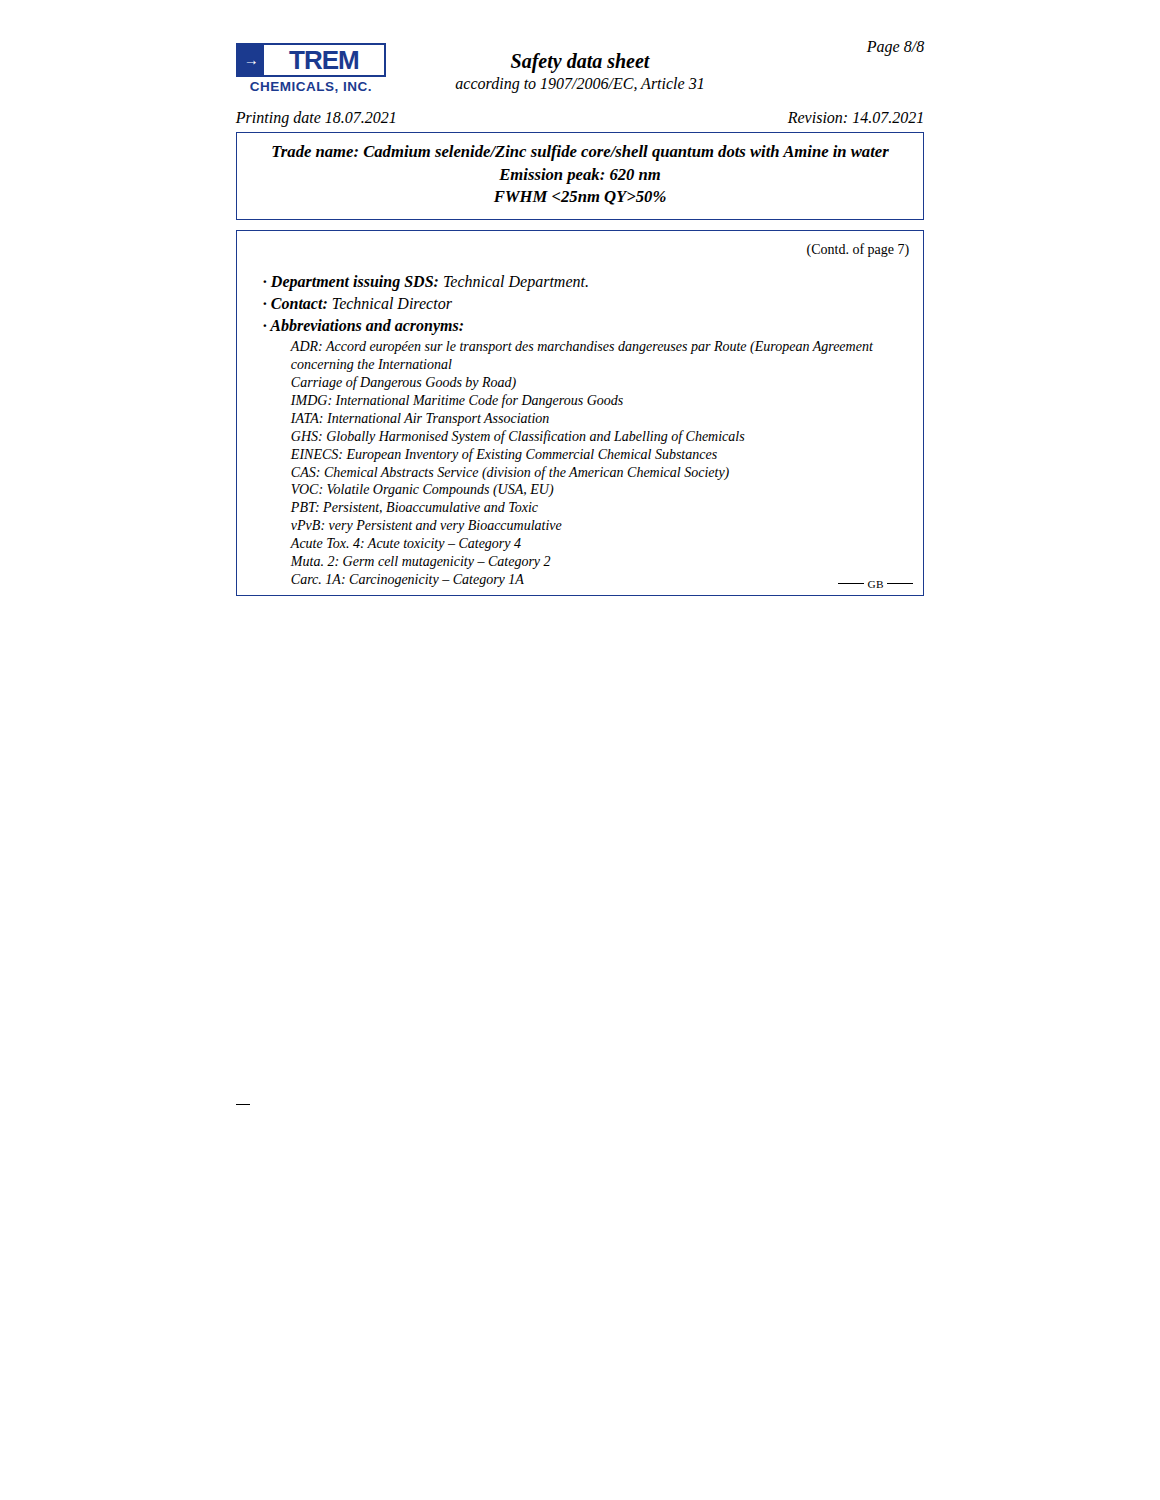→
TREM
CHEMICALS, INC.
Page 8/8
Safety data sheet
according to 1907/2006/EC, Article 31
Printing date 18.07.2021 Revision: 14.07.2021
Trade name: Cadmium selenide/Zinc sulfide core/shell quantum dots with Amine in water Emission peak: 620 nm
FWHM <25nm QY>50%
(Contd. of page 7)
· Department issuing SDS: Technical Department.
· Contact: Technical Director
· Abbreviations and acronyms:
ADR: Accord européen sur le transport des marchandises dangereuses par Route (European Agreement concerning the International
Carriage of Dangerous Goods by Road)
IMDG: International Maritime Code for Dangerous Goods
IATA: International Air Transport Association
GHS: Globally Harmonised System of Classification and Labelling of Chemicals
EINECS: European Inventory of Existing Commercial Chemical Substances
CAS: Chemical Abstracts Service (division of the American Chemical Society)
VOC: Volatile Organic Compounds (USA, EU)
PBT: Persistent, Bioaccumulative and Toxic
vPvB: very Persistent and very Bioaccumulative
Acute Tox. 4: Acute toxicity – Category 4
Muta. 2: Germ cell mutagenicity – Category 2
Carc. 1A: Carcinogenicity – Category 1A
GB